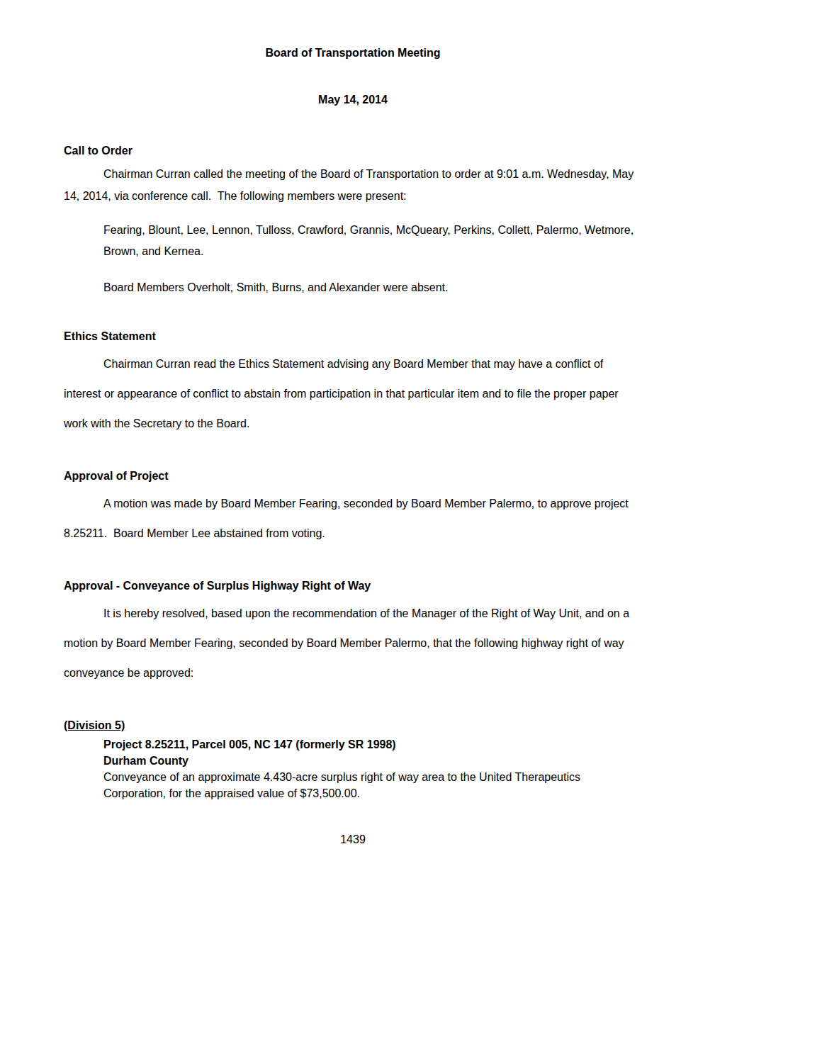Board of Transportation Meeting
May 14, 2014
Call to Order
Chairman Curran called the meeting of the Board of Transportation to order at 9:01 a.m. Wednesday, May 14, 2014, via conference call. The following members were present:
Fearing, Blount, Lee, Lennon, Tulloss, Crawford, Grannis, McQueary, Perkins, Collett, Palermo, Wetmore, Brown, and Kernea.
Board Members Overholt, Smith, Burns, and Alexander were absent.
Ethics Statement
Chairman Curran read the Ethics Statement advising any Board Member that may have a conflict of interest or appearance of conflict to abstain from participation in that particular item and to file the proper paper work with the Secretary to the Board.
Approval of Project
A motion was made by Board Member Fearing, seconded by Board Member Palermo, to approve project 8.25211. Board Member Lee abstained from voting.
Approval - Conveyance of Surplus Highway Right of Way
It is hereby resolved, based upon the recommendation of the Manager of the Right of Way Unit, and on a motion by Board Member Fearing, seconded by Board Member Palermo, that the following highway right of way conveyance be approved:
(Division 5)
Project 8.25211, Parcel 005, NC 147 (formerly SR 1998)
Durham County
Conveyance of an approximate 4.430-acre surplus right of way area to the United Therapeutics Corporation, for the appraised value of $73,500.00.
1439